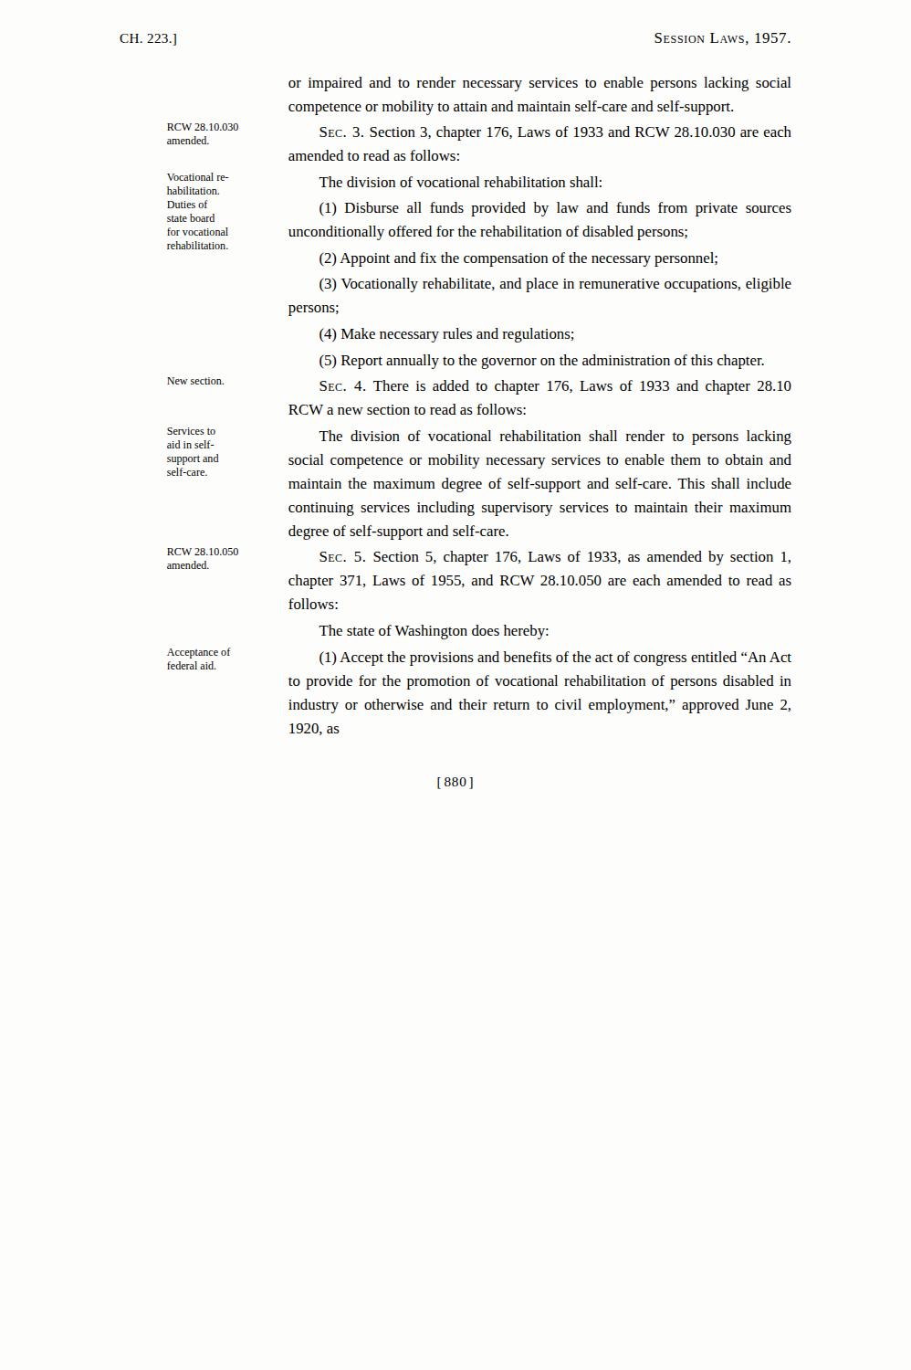CH. 223.] Session Laws, 1957.
or impaired and to render necessary services to enable persons lacking social competence or mobility to attain and maintain self-care and self-support.
RCW 28.10.030
amended.
Sec. 3. Section 3, chapter 176, Laws of 1933 and RCW 28.10.030 are each amended to read as follows:
Vocational re-
habilitation.
Duties of
state board
for vocational
rehabilitation.
The division of vocational rehabilitation shall:
(1) Disburse all funds provided by law and funds from private sources unconditionally offered for the rehabilitation of disabled persons;
(2) Appoint and fix the compensation of the necessary personnel;
(3) Vocationally rehabilitate, and place in remunerative occupations, eligible persons;
(4) Make necessary rules and regulations;
(5) Report annually to the governor on the administration of this chapter.
New section.
Sec. 4. There is added to chapter 176, Laws of 1933 and chapter 28.10 RCW a new section to read as follows:
Services to
aid in self-
support and
self-care.
The division of vocational rehabilitation shall render to persons lacking social competence or mobility necessary services to enable them to obtain and maintain the maximum degree of self-support and self-care. This shall include continuing services including supervisory services to maintain their maximum degree of self-support and self-care.
RCW 28.10.050
amended.
Sec. 5. Section 5, chapter 176, Laws of 1933, as amended by section 1, chapter 371, Laws of 1955, and RCW 28.10.050 are each amended to read as follows:
The state of Washington does hereby:
Acceptance of
federal aid.
(1) Accept the provisions and benefits of the act of congress entitled “An Act to provide for the promotion of vocational rehabilitation of persons disabled in industry or otherwise and their return to civil employment,” approved June 2, 1920, as
[ 880 ]